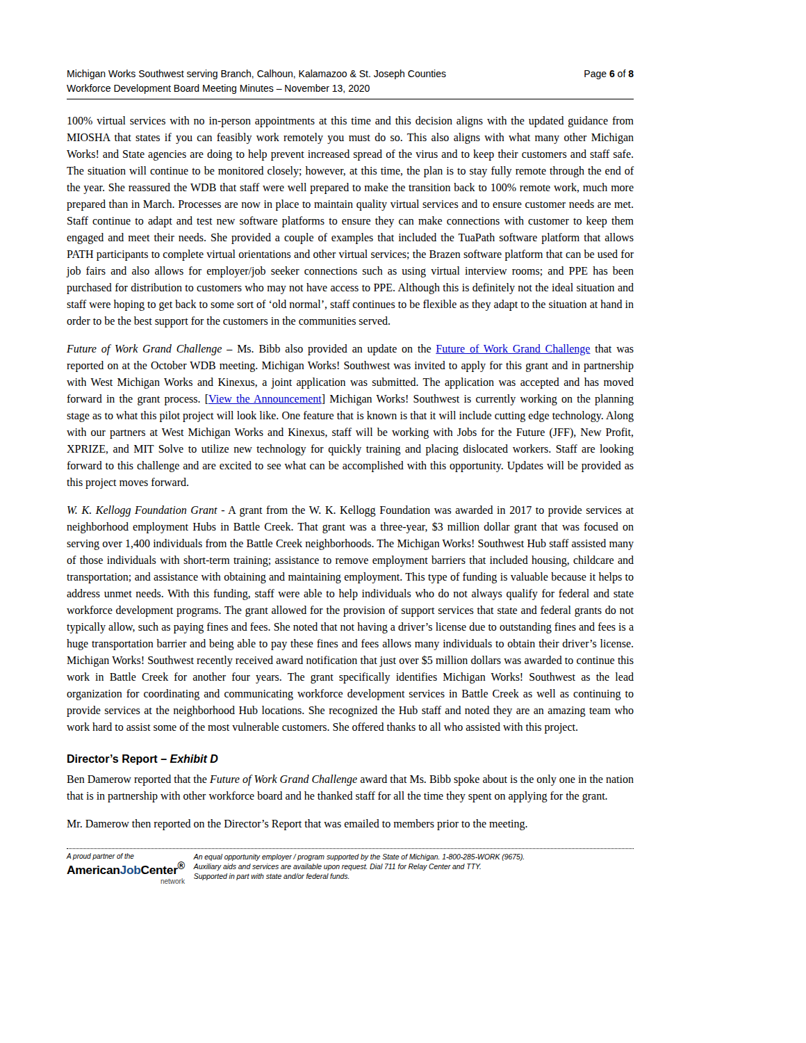Michigan Works Southwest serving Branch, Calhoun, Kalamazoo & St. Joseph Counties
Workforce Development Board Meeting Minutes – November 13, 2020
Page 6 of 8
100% virtual services with no in-person appointments at this time and this decision aligns with the updated guidance from MIOSHA that states if you can feasibly work remotely you must do so. This also aligns with what many other Michigan Works! and State agencies are doing to help prevent increased spread of the virus and to keep their customers and staff safe. The situation will continue to be monitored closely; however, at this time, the plan is to stay fully remote through the end of the year. She reassured the WDB that staff were well prepared to make the transition back to 100% remote work, much more prepared than in March. Processes are now in place to maintain quality virtual services and to ensure customer needs are met. Staff continue to adapt and test new software platforms to ensure they can make connections with customer to keep them engaged and meet their needs. She provided a couple of examples that included the TuaPath software platform that allows PATH participants to complete virtual orientations and other virtual services; the Brazen software platform that can be used for job fairs and also allows for employer/job seeker connections such as using virtual interview rooms; and PPE has been purchased for distribution to customers who may not have access to PPE. Although this is definitely not the ideal situation and staff were hoping to get back to some sort of ‘old normal’, staff continues to be flexible as they adapt to the situation at hand in order to be the best support for the customers in the communities served.
Future of Work Grand Challenge – Ms. Bibb also provided an update on the Future of Work Grand Challenge that was reported on at the October WDB meeting. Michigan Works! Southwest was invited to apply for this grant and in partnership with West Michigan Works and Kinexus, a joint application was submitted. The application was accepted and has moved forward in the grant process. [View the Announcement] Michigan Works! Southwest is currently working on the planning stage as to what this pilot project will look like. One feature that is known is that it will include cutting edge technology. Along with our partners at West Michigan Works and Kinexus, staff will be working with Jobs for the Future (JFF), New Profit, XPRIZE, and MIT Solve to utilize new technology for quickly training and placing dislocated workers. Staff are looking forward to this challenge and are excited to see what can be accomplished with this opportunity. Updates will be provided as this project moves forward.
W. K. Kellogg Foundation Grant - A grant from the W. K. Kellogg Foundation was awarded in 2017 to provide services at neighborhood employment Hubs in Battle Creek. That grant was a three-year, $3 million dollar grant that was focused on serving over 1,400 individuals from the Battle Creek neighborhoods. The Michigan Works! Southwest Hub staff assisted many of those individuals with short-term training; assistance to remove employment barriers that included housing, childcare and transportation; and assistance with obtaining and maintaining employment. This type of funding is valuable because it helps to address unmet needs. With this funding, staff were able to help individuals who do not always qualify for federal and state workforce development programs. The grant allowed for the provision of support services that state and federal grants do not typically allow, such as paying fines and fees. She noted that not having a driver’s license due to outstanding fines and fees is a huge transportation barrier and being able to pay these fines and fees allows many individuals to obtain their driver’s license. Michigan Works! Southwest recently received award notification that just over $5 million dollars was awarded to continue this work in Battle Creek for another four years. The grant specifically identifies Michigan Works! Southwest as the lead organization for coordinating and communicating workforce development services in Battle Creek as well as continuing to provide services at the neighborhood Hub locations. She recognized the Hub staff and noted they are an amazing team who work hard to assist some of the most vulnerable customers. She offered thanks to all who assisted with this project.
Director’s Report – Exhibit D
Ben Damerow reported that the Future of Work Grand Challenge award that Ms. Bibb spoke about is the only one in the nation that is in partnership with other workforce board and he thanked staff for all the time they spent on applying for the grant.
Mr. Damerow then reported on the Director’s Report that was emailed to members prior to the meeting.
A proud partner of the AmericanJob Center® network
An equal opportunity employer / program supported by the State of Michigan. 1-800-285-WORK (9675).
Auxiliary aids and services are available upon request. Dial 711 for Relay Center and TTY.
Supported in part with state and/or federal funds.